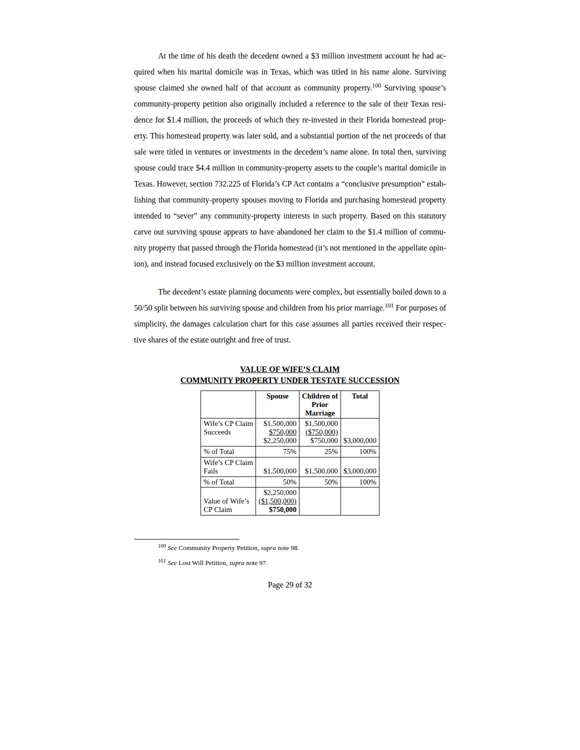At the time of his death the decedent owned a $3 million investment account he had acquired when his marital domicile was in Texas, which was titled in his name alone. Surviving spouse claimed she owned half of that account as community property.100 Surviving spouse’s community-property petition also originally included a reference to the sale of their Texas residence for $1.4 million, the proceeds of which they re-invested in their Florida homestead property. This homestead property was later sold, and a substantial portion of the net proceeds of that sale were titled in ventures or investments in the decedent’s name alone. In total then, surviving spouse could trace $4.4 million in community-property assets to the couple’s marital domicile in Texas. However, section 732.225 of Florida’s CP Act contains a “conclusive presumption” establishing that community-property spouses moving to Florida and purchasing homestead property intended to “sever” any community-property interests in such property. Based on this statutory carve out surviving spouse appears to have abandoned her claim to the $1.4 million of community property that passed through the Florida homestead (it’s not mentioned in the appellate opinion), and instead focused exclusively on the $3 million investment account.
The decedent’s estate planning documents were complex, but essentially boiled down to a 50/50 split between his surviving spouse and children from his prior marriage.101 For purposes of simplicity, the damages calculation chart for this case assumes all parties received their respective shares of the estate outright and free of trust.
VALUE OF WIFE’S CLAIM
COMMUNITY PROPERTY UNDER TESTATE SUCCESSION
| | Spouse | Children of Prior Marriage | Total |
| --- | --- | --- | --- |
| Wife’s CP Claim Succeeds | $1,500,000 $750,000 $2,250,000 | $1,500,000 ($750,000) $750,000 | $3,000,000 |
| % of Total | 75% | 25% | 100% |
| Wife’s CP Claim Fails | $1,500,000 | $1,500,000 | $3,000,000 |
| % of Total | 50% | 50% | 100% |
| Value of Wife’s CP Claim | $2,250,000 ($1,500,000) $750,000 | | |
100 See Community Property Petition, supra note 98.
101 See Lost Will Petition, supra note 97.
Page 29 of 32